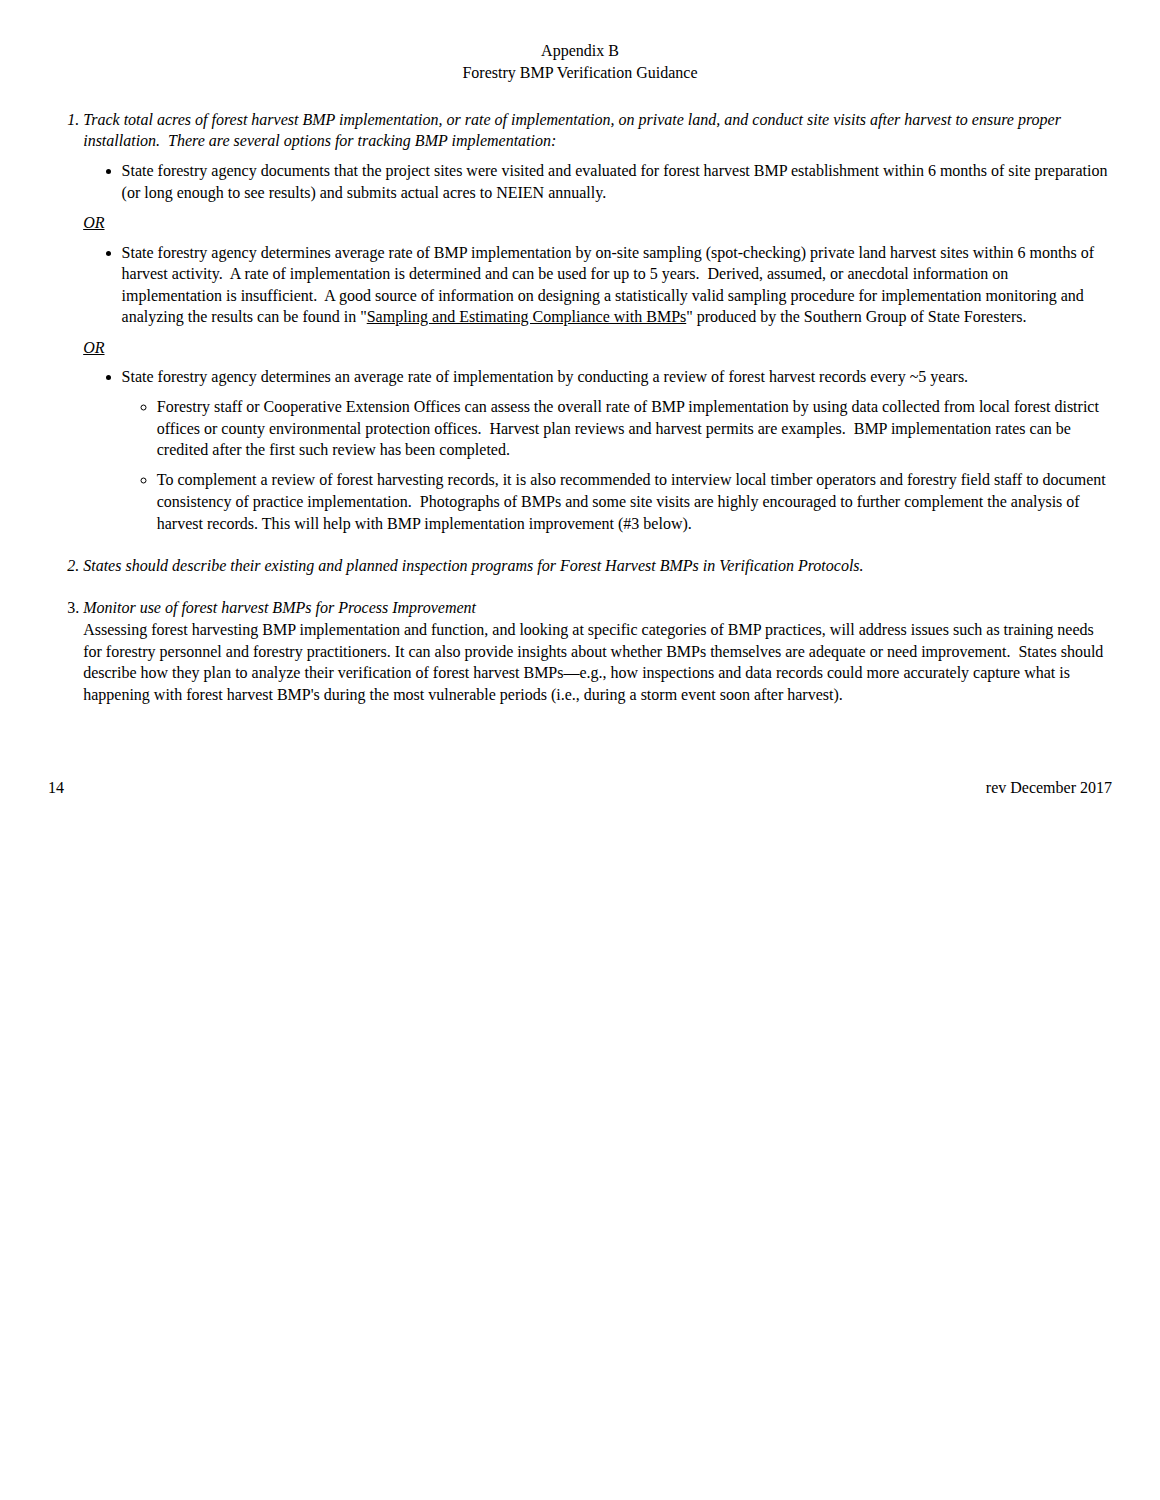Appendix B Forestry BMP Verification Guidance
Track total acres of forest harvest BMP implementation, or rate of implementation, on private land, and conduct site visits after harvest to ensure proper installation. There are several options for tracking BMP implementation:
State forestry agency documents that the project sites were visited and evaluated for forest harvest BMP establishment within 6 months of site preparation (or long enough to see results) and submits actual acres to NEIEN annually.
OR
State forestry agency determines average rate of BMP implementation by on-site sampling (spot-checking) private land harvest sites within 6 months of harvest activity. A rate of implementation is determined and can be used for up to 5 years. Derived, assumed, or anecdotal information on implementation is insufficient. A good source of information on designing a statistically valid sampling procedure for implementation monitoring and analyzing the results can be found in "Sampling and Estimating Compliance with BMPs" produced by the Southern Group of State Foresters.
OR
State forestry agency determines an average rate of implementation by conducting a review of forest harvest records every ~5 years.
Forestry staff or Cooperative Extension Offices can assess the overall rate of BMP implementation by using data collected from local forest district offices or county environmental protection offices. Harvest plan reviews and harvest permits are examples. BMP implementation rates can be credited after the first such review has been completed.
To complement a review of forest harvesting records, it is also recommended to interview local timber operators and forestry field staff to document consistency of practice implementation. Photographs of BMPs and some site visits are highly encouraged to further complement the analysis of harvest records. This will help with BMP implementation improvement (#3 below).
States should describe their existing and planned inspection programs for Forest Harvest BMPs in Verification Protocols.
Monitor use of forest harvest BMPs for Process Improvement
Assessing forest harvesting BMP implementation and function, and looking at specific categories of BMP practices, will address issues such as training needs for forestry personnel and forestry practitioners. It can also provide insights about whether BMPs themselves are adequate or need improvement. States should describe how they plan to analyze their verification of forest harvest BMPs—e.g., how inspections and data records could more accurately capture what is happening with forest harvest BMP's during the most vulnerable periods (i.e., during a storm event soon after harvest).
14 rev December 2017